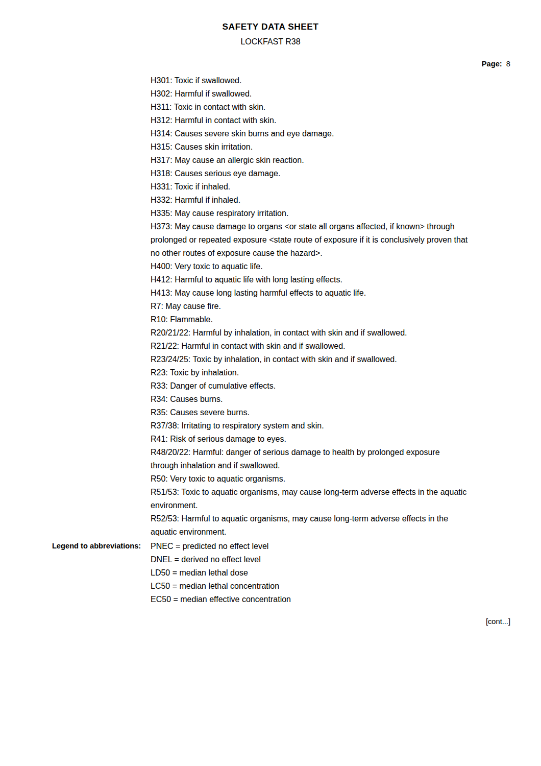SAFETY DATA SHEET
LOCKFAST R38
Page: 8
H301: Toxic if swallowed.
H302: Harmful if swallowed.
H311: Toxic in contact with skin.
H312: Harmful in contact with skin.
H314: Causes severe skin burns and eye damage.
H315: Causes skin irritation.
H317: May cause an allergic skin reaction.
H318: Causes serious eye damage.
H331: Toxic if inhaled.
H332: Harmful if inhaled.
H335: May cause respiratory irritation.
H373: May cause damage to organs <or state all organs affected, if known> through
prolonged or repeated exposure <state route of exposure if it is conclusively proven that
no other routes of exposure cause the hazard>.
H400: Very toxic to aquatic life.
H412: Harmful to aquatic life with long lasting effects.
H413: May cause long lasting harmful effects to aquatic life.
R7: May cause fire.
R10: Flammable.
R20/21/22: Harmful by inhalation, in contact with skin and if swallowed.
R21/22: Harmful in contact with skin and if swallowed.
R23/24/25: Toxic by inhalation, in contact with skin and if swallowed.
R23: Toxic by inhalation.
R33: Danger of cumulative effects.
R34: Causes burns.
R35: Causes severe burns.
R37/38: Irritating to respiratory system and skin.
R41: Risk of serious damage to eyes.
R48/20/22: Harmful: danger of serious damage to health by prolonged exposure
through inhalation and if swallowed.
R50: Very toxic to aquatic organisms.
R51/53: Toxic to aquatic organisms, may cause long-term adverse effects in the aquatic
environment.
R52/53: Harmful to aquatic organisms, may cause long-term adverse effects in the
aquatic environment.
Legend to abbreviations:
PNEC = predicted no effect level
DNEL = derived no effect level
LD50 = median lethal dose
LC50 = median lethal concentration
EC50 = median effective concentration
[cont...]